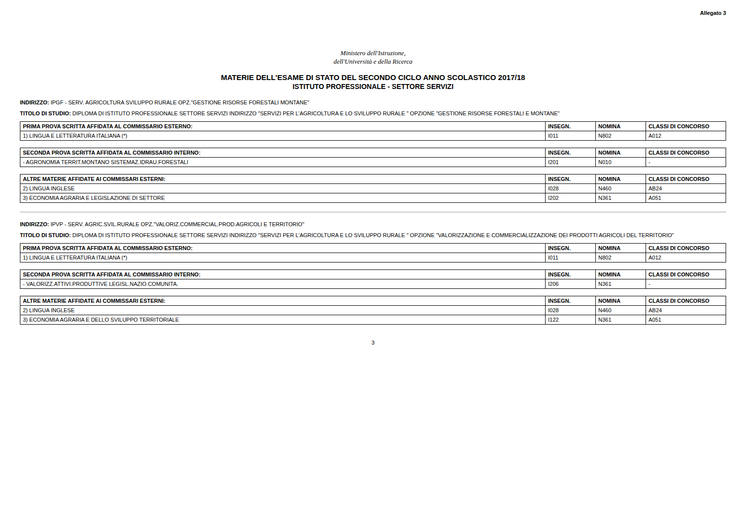Allegato 3
Ministero dell'Istruzione,
dell'Università e della Ricerca
MATERIE DELL'ESAME DI STATO DEL SECONDO CICLO ANNO SCOLASTICO 2017/18
ISTITUTO PROFESSIONALE - SETTORE SERVIZI
INDIRIZZO: IPGF - SERV. AGRICOLTURA SVILUPPO RURALE OPZ."GESTIONE RISORSE FORESTALI MONTANE"
TITOLO DI STUDIO: DIPLOMA DI ISTITUTO PROFESSIONALE SETTORE SERVIZI INDIRIZZO "SERVIZI PER L'AGRICOLTURA E LO SVILUPPO RURALE " OPZIONE "GESTIONE RISORSE FORESTALI E MONTANE"
| PRIMA PROVA SCRITTA AFFIDATA AL COMMISSARIO ESTERNO: | INSEGN. | NOMINA | CLASSI DI CONCORSO |
| --- | --- | --- | --- |
| 1) LINGUA E LETTERATURA ITALIANA (*) | I011 | N802 | A012 |
| SECONDA PROVA SCRITTA AFFIDATA AL COMMISSARIO INTERNO: | INSEGN. | NOMINA | CLASSI DI CONCORSO |
| --- | --- | --- | --- |
| - AGRONOMIA TERRIT.MONTANO SISTEMAZ.IDRAU.FORESTALI | I201 | N010 | - |
| ALTRE MATERIE AFFIDATE AI COMMISSARI ESTERNI: | INSEGN. | NOMINA | CLASSI DI CONCORSO |
| --- | --- | --- | --- |
| 2) LINGUA INGLESE | I028 | N460 | AB24 |
| 3) ECONOMIA AGRARIA E LEGISLAZIONE DI SETTORE | I202 | N361 | A051 |
INDIRIZZO: IPVP - SERV. AGRIC.SVIL.RURALE OPZ."VALORIZ.COMMERCIAL.PROD.AGRICOLI E TERRITORIO"
TITOLO DI STUDIO: DIPLOMA DI ISTITUTO PROFESSIONALE SETTORE SERVIZI INDIRIZZO "SERVIZI PER L'AGRICOLTURA E LO SVILUPPO RURALE " OPZIONE "VALORIZZAZIONE E COMMERCIALIZZAZIONE DEI PRODOTTI AGRICOLI DEL TERRITORIO"
| PRIMA PROVA SCRITTA AFFIDATA AL COMMISSARIO ESTERNO: | INSEGN. | NOMINA | CLASSI DI CONCORSO |
| --- | --- | --- | --- |
| 1) LINGUA E LETTERATURA ITALIANA (*) | I011 | N802 | A012 |
| SECONDA PROVA SCRITTA AFFIDATA AL COMMISSARIO INTERNO: | INSEGN. | NOMINA | CLASSI DI CONCORSO |
| --- | --- | --- | --- |
| - VALORIZZ.ATTIVI.PRODUTTIVE LEGISL.NAZIO.COMUNITA. | I206 | N361 | - |
| ALTRE MATERIE AFFIDATE AI COMMISSARI ESTERNI: | INSEGN. | NOMINA | CLASSI DI CONCORSO |
| --- | --- | --- | --- |
| 2) LINGUA INGLESE | I028 | N460 | AB24 |
| 3) ECONOMIA AGRARIA E DELLO SVILUPPO TERRITORIALE | I122 | N361 | A051 |
3